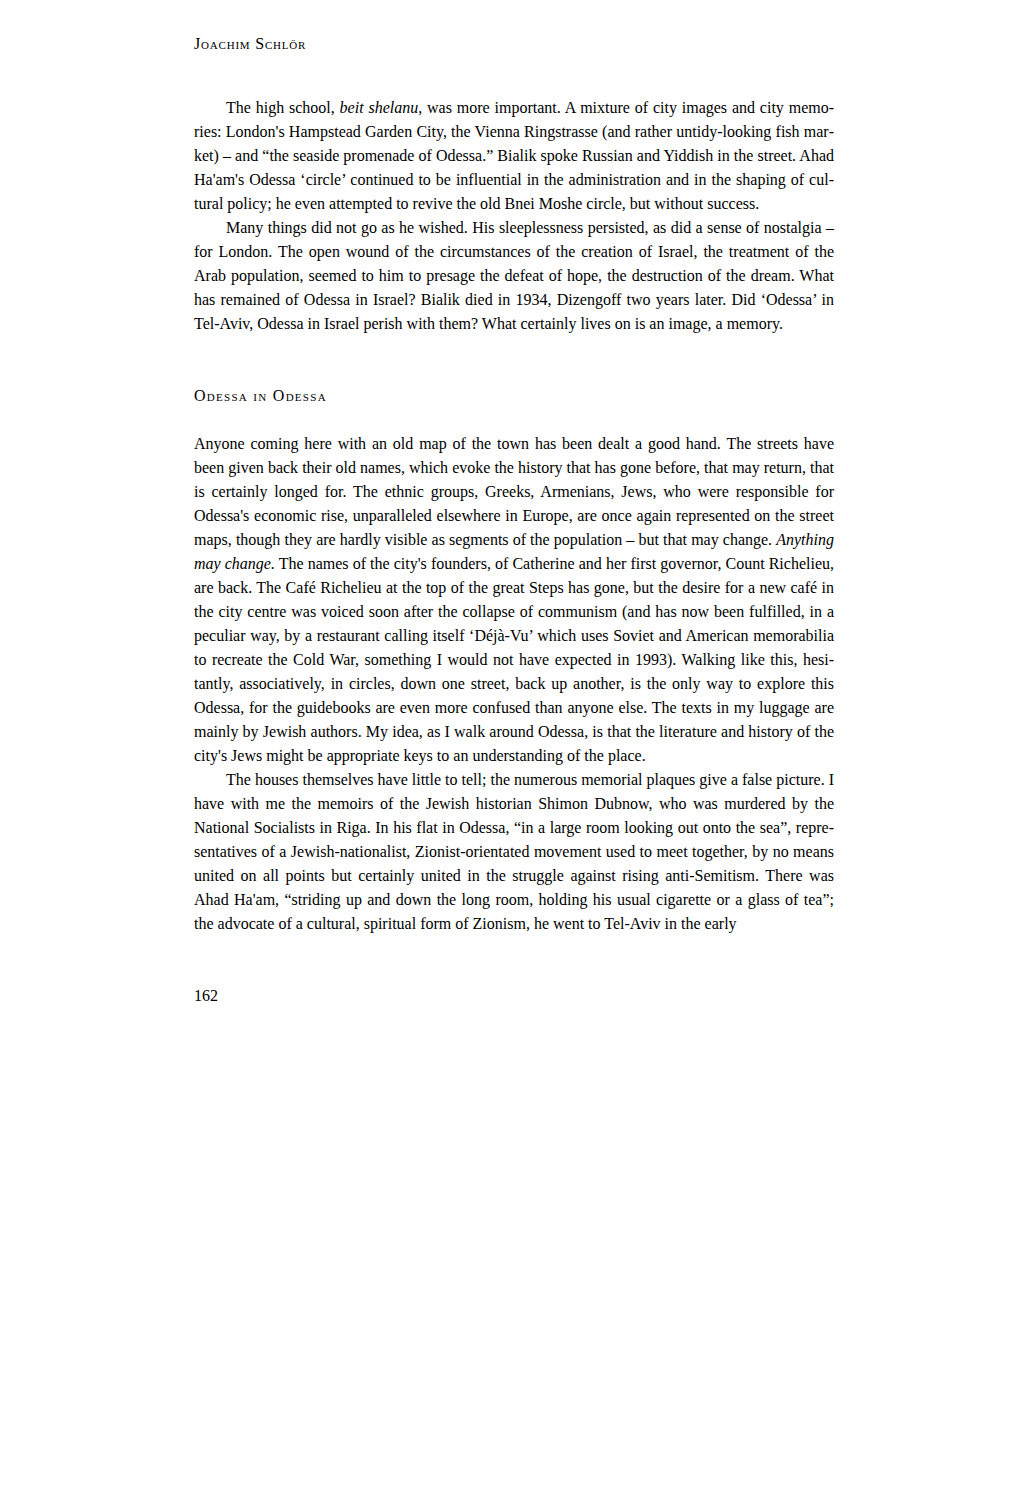Joachim Schlör
The high school, beit shelanu, was more important. A mixture of city images and city memories: London's Hampstead Garden City, the Vienna Ringstrasse (and rather untidy-looking fish market) – and “the seaside promenade of Odessa.” Bialik spoke Russian and Yiddish in the street. Ahad Ha'am's Odessa ‘circle’ continued to be influential in the administration and in the shaping of cultural policy; he even attempted to revive the old Bnei Moshe circle, but without success.
Many things did not go as he wished. His sleeplessness persisted, as did a sense of nostalgia – for London. The open wound of the circumstances of the creation of Israel, the treatment of the Arab population, seemed to him to presage the defeat of hope, the destruction of the dream. What has remained of Odessa in Israel? Bialik died in 1934, Dizengoff two years later. Did ‘Odessa’ in Tel-Aviv, Odessa in Israel perish with them? What certainly lives on is an image, a memory.
Odessa in Odessa
Anyone coming here with an old map of the town has been dealt a good hand. The streets have been given back their old names, which evoke the history that has gone before, that may return, that is certainly longed for. The ethnic groups, Greeks, Armenians, Jews, who were responsible for Odessa's economic rise, unparalleled elsewhere in Europe, are once again represented on the street maps, though they are hardly visible as segments of the population – but that may change. Anything may change. The names of the city's founders, of Catherine and her first governor, Count Richelieu, are back. The Café Richelieu at the top of the great Steps has gone, but the desire for a new café in the city centre was voiced soon after the collapse of communism (and has now been fulfilled, in a peculiar way, by a restaurant calling itself ‘Déjà-Vu’ which uses Soviet and American memorabilia to recreate the Cold War, something I would not have expected in 1993). Walking like this, hesitantly, associatively, in circles, down one street, back up another, is the only way to explore this Odessa, for the guidebooks are even more confused than anyone else. The texts in my luggage are mainly by Jewish authors. My idea, as I walk around Odessa, is that the literature and history of the city's Jews might be appropriate keys to an understanding of the place.
The houses themselves have little to tell; the numerous memorial plaques give a false picture. I have with me the memoirs of the Jewish historian Shimon Dubnow, who was murdered by the National Socialists in Riga. In his flat in Odessa, “in a large room looking out onto the sea”, representatives of a Jewish-nationalist, Zionist-orientated movement used to meet together, by no means united on all points but certainly united in the struggle against rising anti-Semitism. There was Ahad Ha'am, “striding up and down the long room, holding his usual cigarette or a glass of tea”; the advocate of a cultural, spiritual form of Zionism, he went to Tel-Aviv in the early
162